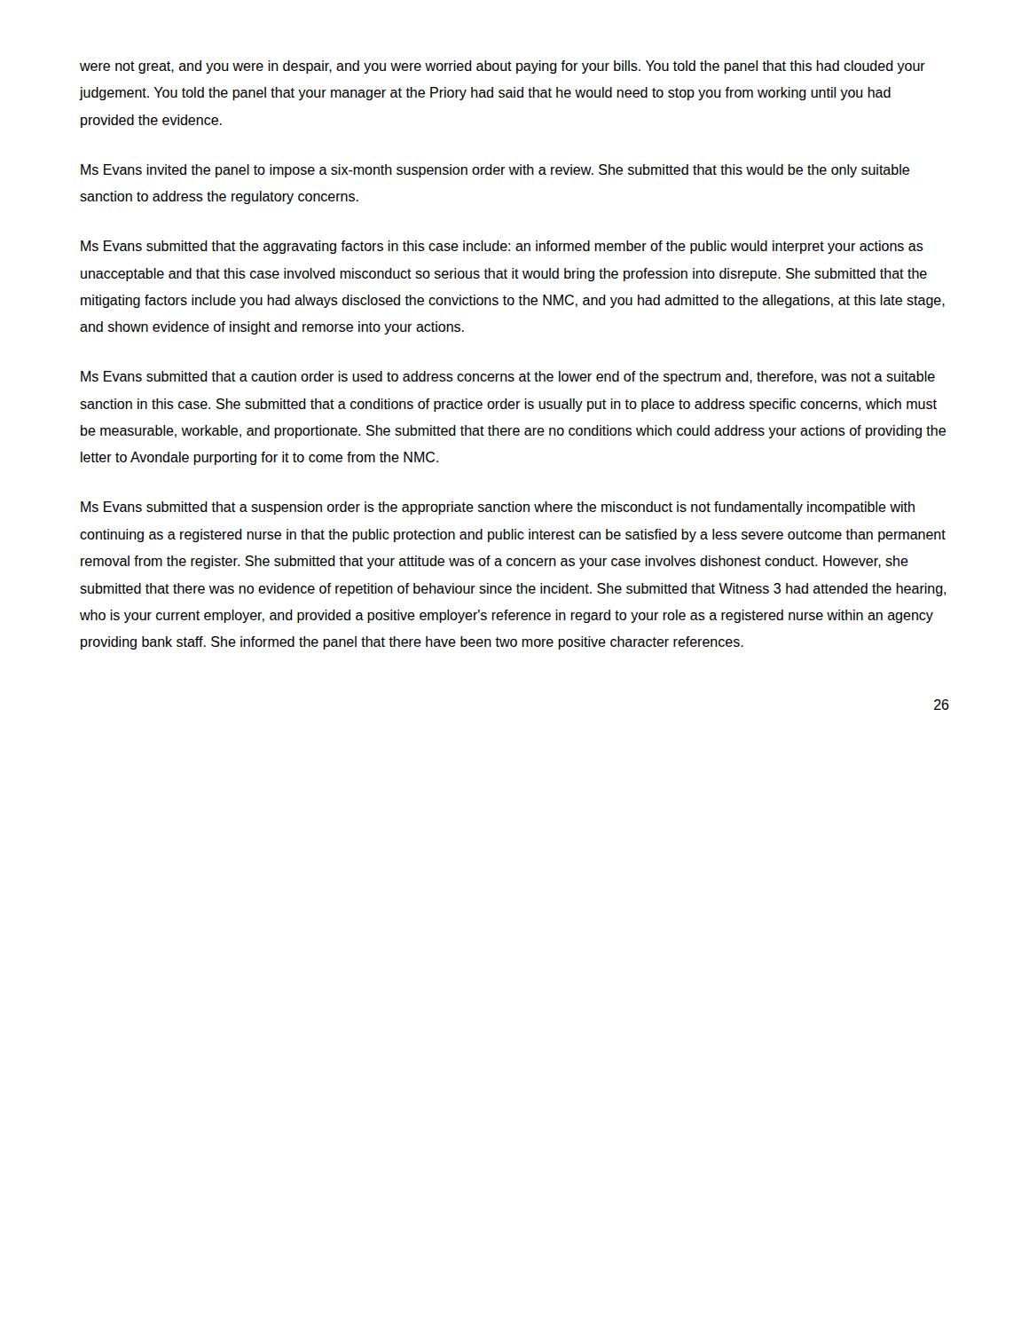were not great, and you were in despair, and you were worried about paying for your bills. You told the panel that this had clouded your judgement. You told the panel that your manager at the Priory had said that he would need to stop you from working until you had provided the evidence.
Ms Evans invited the panel to impose a six-month suspension order with a review. She submitted that this would be the only suitable sanction to address the regulatory concerns.
Ms Evans submitted that the aggravating factors in this case include: an informed member of the public would interpret your actions as unacceptable and that this case involved misconduct so serious that it would bring the profession into disrepute. She submitted that the mitigating factors include you had always disclosed the convictions to the NMC, and you had admitted to the allegations, at this late stage, and shown evidence of insight and remorse into your actions.
Ms Evans submitted that a caution order is used to address concerns at the lower end of the spectrum and, therefore, was not a suitable sanction in this case. She submitted that a conditions of practice order is usually put in to place to address specific concerns, which must be measurable, workable, and proportionate. She submitted that there are no conditions which could address your actions of providing the letter to Avondale purporting for it to come from the NMC.
Ms Evans submitted that a suspension order is the appropriate sanction where the misconduct is not fundamentally incompatible with continuing as a registered nurse in that the public protection and public interest can be satisfied by a less severe outcome than permanent removal from the register. She submitted that your attitude was of a concern as your case involves dishonest conduct. However, she submitted that there was no evidence of repetition of behaviour since the incident. She submitted that Witness 3 had attended the hearing, who is your current employer, and provided a positive employer's reference in regard to your role as a registered nurse within an agency providing bank staff. She informed the panel that there have been two more positive character references.
26